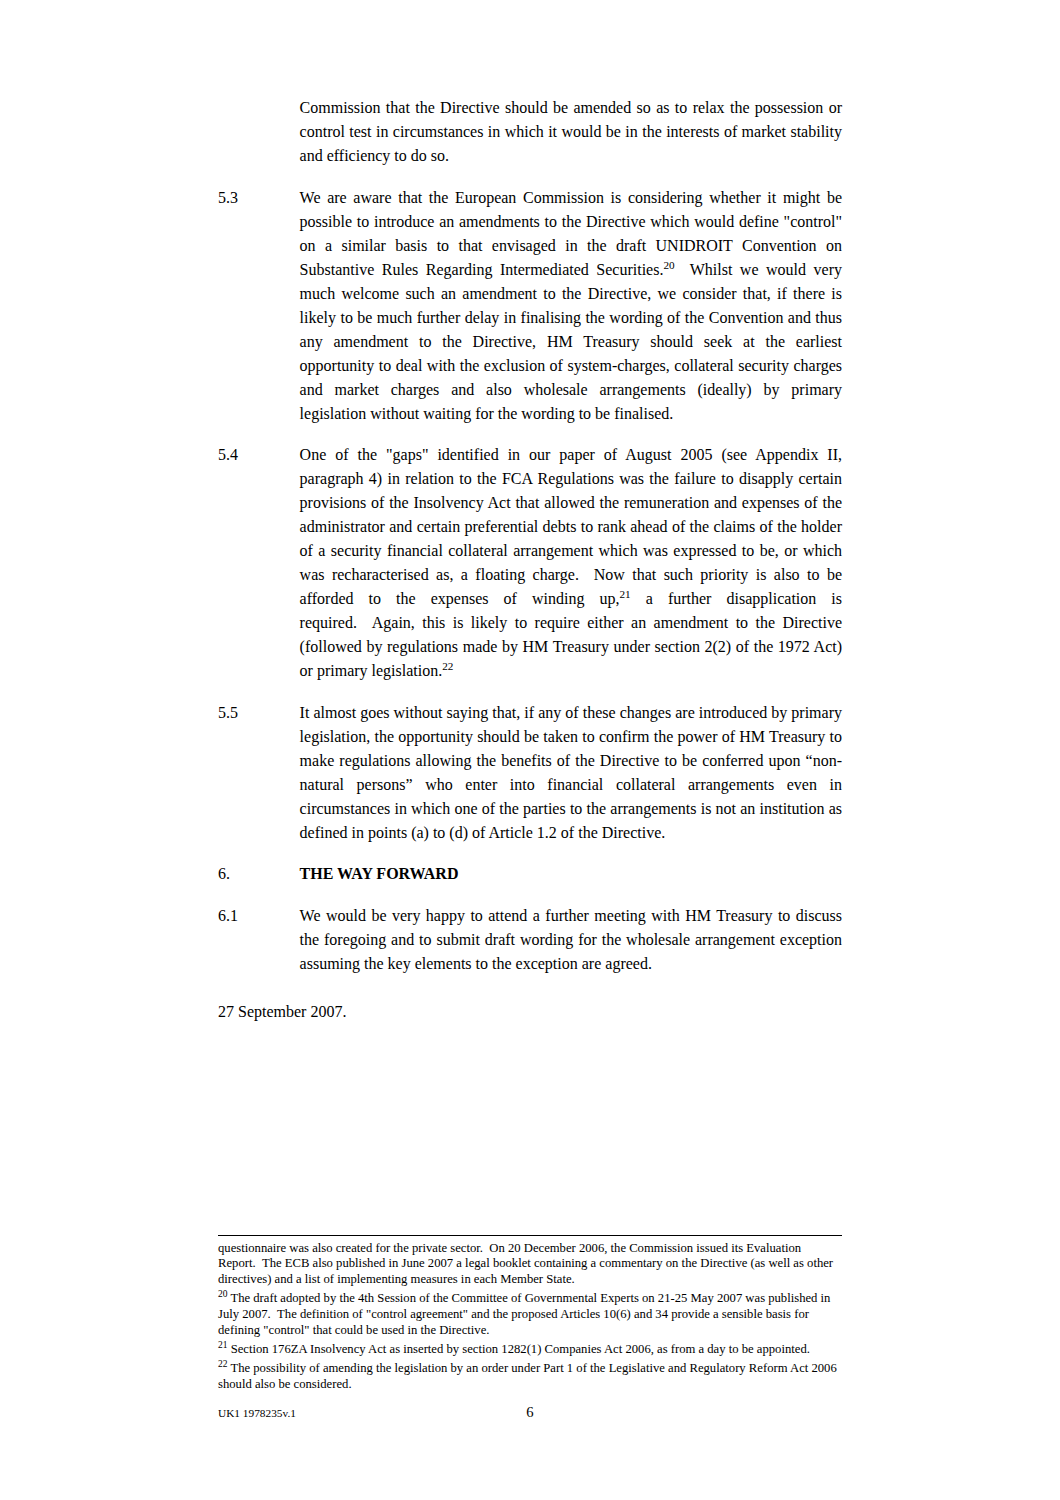Commission that the Directive should be amended so as to relax the possession or control test in circumstances in which it would be in the interests of market stability and efficiency to do so.
5.3
We are aware that the European Commission is considering whether it might be possible to introduce an amendments to the Directive which would define "control" on a similar basis to that envisaged in the draft UNIDROIT Convention on Substantive Rules Regarding Intermediated Securities.20 Whilst we would very much welcome such an amendment to the Directive, we consider that, if there is likely to be much further delay in finalising the wording of the Convention and thus any amendment to the Directive, HM Treasury should seek at the earliest opportunity to deal with the exclusion of system-charges, collateral security charges and market charges and also wholesale arrangements (ideally) by primary legislation without waiting for the wording to be finalised.
5.4
One of the "gaps" identified in our paper of August 2005 (see Appendix II, paragraph 4) in relation to the FCA Regulations was the failure to disapply certain provisions of the Insolvency Act that allowed the remuneration and expenses of the administrator and certain preferential debts to rank ahead of the claims of the holder of a security financial collateral arrangement which was expressed to be, or which was recharacterised as, a floating charge. Now that such priority is also to be afforded to the expenses of winding up,21 a further disapplication is required. Again, this is likely to require either an amendment to the Directive (followed by regulations made by HM Treasury under section 2(2) of the 1972 Act) or primary legislation.22
5.5
It almost goes without saying that, if any of these changes are introduced by primary legislation, the opportunity should be taken to confirm the power of HM Treasury to make regulations allowing the benefits of the Directive to be conferred upon “non-natural persons” who enter into financial collateral arrangements even in circumstances in which one of the parties to the arrangements is not an institution as defined in points (a) to (d) of Article 1.2 of the Directive.
6.
THE WAY FORWARD
6.1
We would be very happy to attend a further meeting with HM Treasury to discuss the foregoing and to submit draft wording for the wholesale arrangement exception assuming the key elements to the exception are agreed.
27 September 2007.
questionnaire was also created for the private sector. On 20 December 2006, the Commission issued its Evaluation Report. The ECB also published in June 2007 a legal booklet containing a commentary on the Directive (as well as other directives) and a list of implementing measures in each Member State.
20 The draft adopted by the 4th Session of the Committee of Governmental Experts on 21-25 May 2007 was published in July 2007. The definition of "control agreement" and the proposed Articles 10(6) and 34 provide a sensible basis for defining "control" that could be used in the Directive.
21 Section 176ZA Insolvency Act as inserted by section 1282(1) Companies Act 2006, as from a day to be appointed.
22 The possibility of amending the legislation by an order under Part 1 of the Legislative and Regulatory Reform Act 2006 should also be considered.
6
UK1 1978235v.1